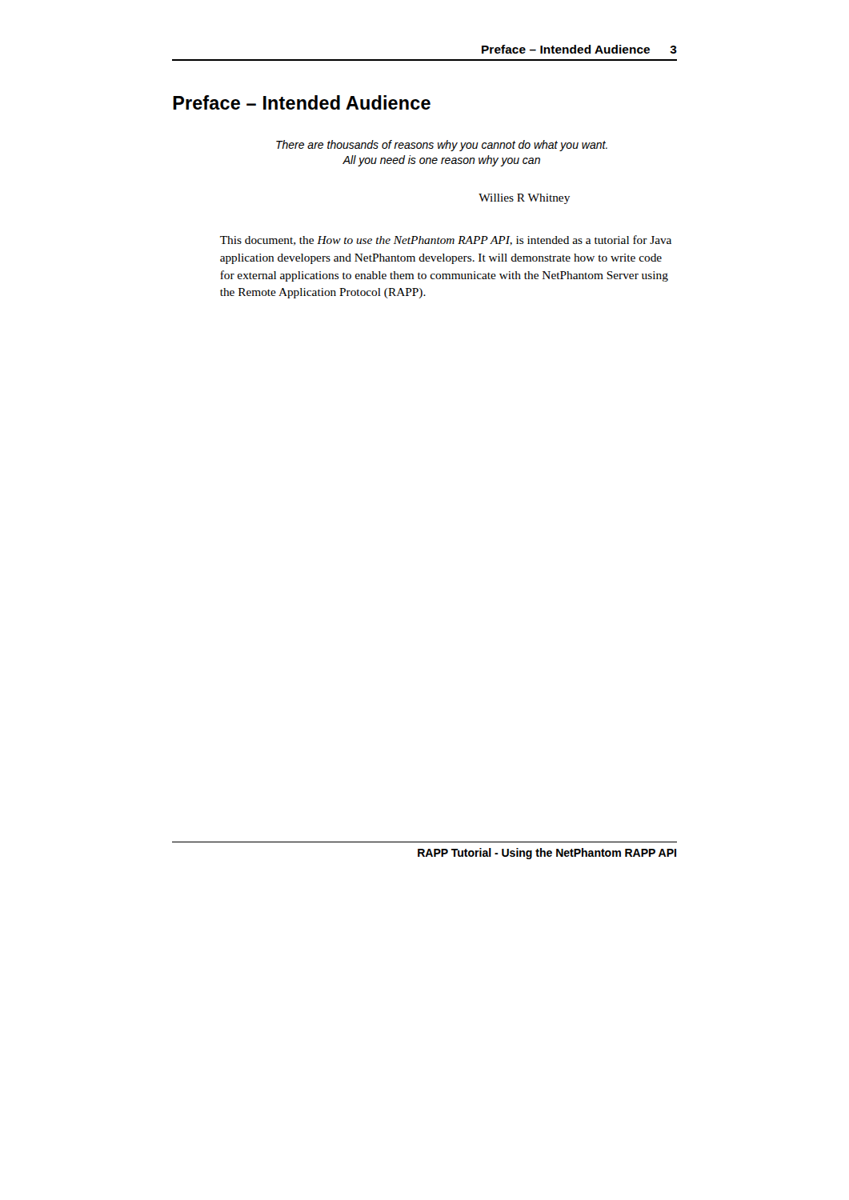Preface – Intended Audience3
Preface – Intended Audience
There are thousands of reasons why you cannot do what you want.
All you need is one reason why you can
Willies R Whitney
This document, the How to use the NetPhantom RAPP API, is intended as a tutorial for Java application developers and NetPhantom developers. It will demonstrate how to write code for external applications to enable them to communicate with the NetPhantom Server using the Remote Application Protocol (RAPP).
RAPP Tutorial - Using the NetPhantom RAPP API